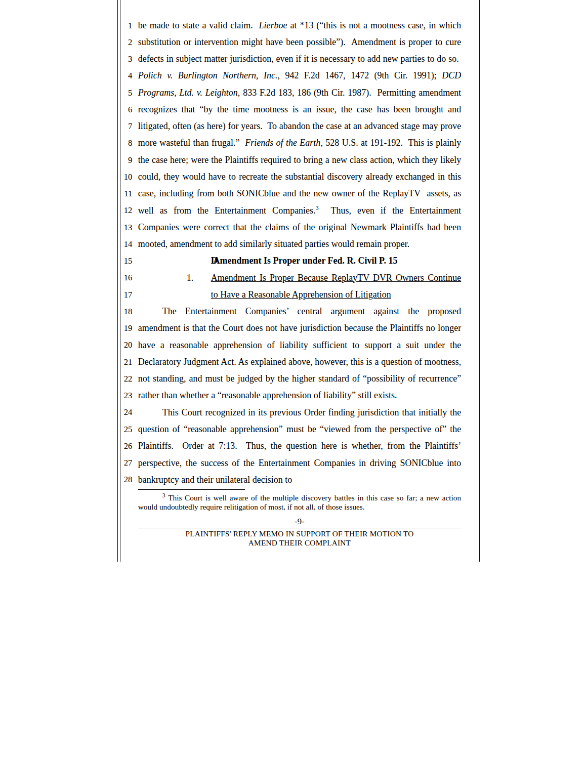1
2
3
4
5
6
7
8
9
10
11
12
13
14
15
16
17
18
19
20
21
22
23
24
25
26
27
28
be made to state a valid claim. Lierboe at *13 (“this is not a mootness case, in which substitution or intervention might have been possible”). Amendment is proper to cure defects in subject matter jurisdiction, even if it is necessary to add new parties to do so. Polich v. Burlington Northern, Inc., 942 F.2d 1467, 1472 (9th Cir. 1991); DCD Programs, Ltd. v. Leighton, 833 F.2d 183, 186 (9th Cir. 1987). Permitting amendment recognizes that “by the time mootness is an issue, the case has been brought and litigated, often (as here) for years. To abandon the case at an advanced stage may prove more wasteful than frugal.” Friends of the Earth, 528 U.S. at 191-192. This is plainly the case here; were the Plaintiffs required to bring a new class action, which they likely could, they would have to recreate the substantial discovery already exchanged in this case, including from both SONICblue and the new owner of the ReplayTV assets, as well as from the Entertainment Companies.3 Thus, even if the Entertainment Companies were correct that the claims of the original Newmark Plaintiffs had been mooted, amendment to add similarly situated parties would remain proper.
D. Amendment Is Proper under Fed. R. Civil P. 15
1. Amendment Is Proper Because ReplayTV DVR Owners Continue to Have a Reasonable Apprehension of Litigation
The Entertainment Companies’ central argument against the proposed amendment is that the Court does not have jurisdiction because the Plaintiffs no longer have a reasonable apprehension of liability sufficient to support a suit under the Declaratory Judgment Act. As explained above, however, this is a question of mootness, not standing, and must be judged by the higher standard of “possibility of recurrence” rather than whether a “reasonable apprehension of liability” still exists.
This Court recognized in its previous Order finding jurisdiction that initially the question of “reasonable apprehension” must be “viewed from the perspective of” the Plaintiffs. Order at 7:13. Thus, the question here is whether, from the Plaintiffs’ perspective, the success of the Entertainment Companies in driving SONICblue into bankruptcy and their unilateral decision to
3 This Court is well aware of the multiple discovery battles in this case so far; a new action would undoubtedly require relitigation of most, if not all, of those issues.
-9-
PLAINTIFFS' REPLY MEMO IN SUPPORT OF THEIR MOTION TO
AMEND THEIR COMPLAINT